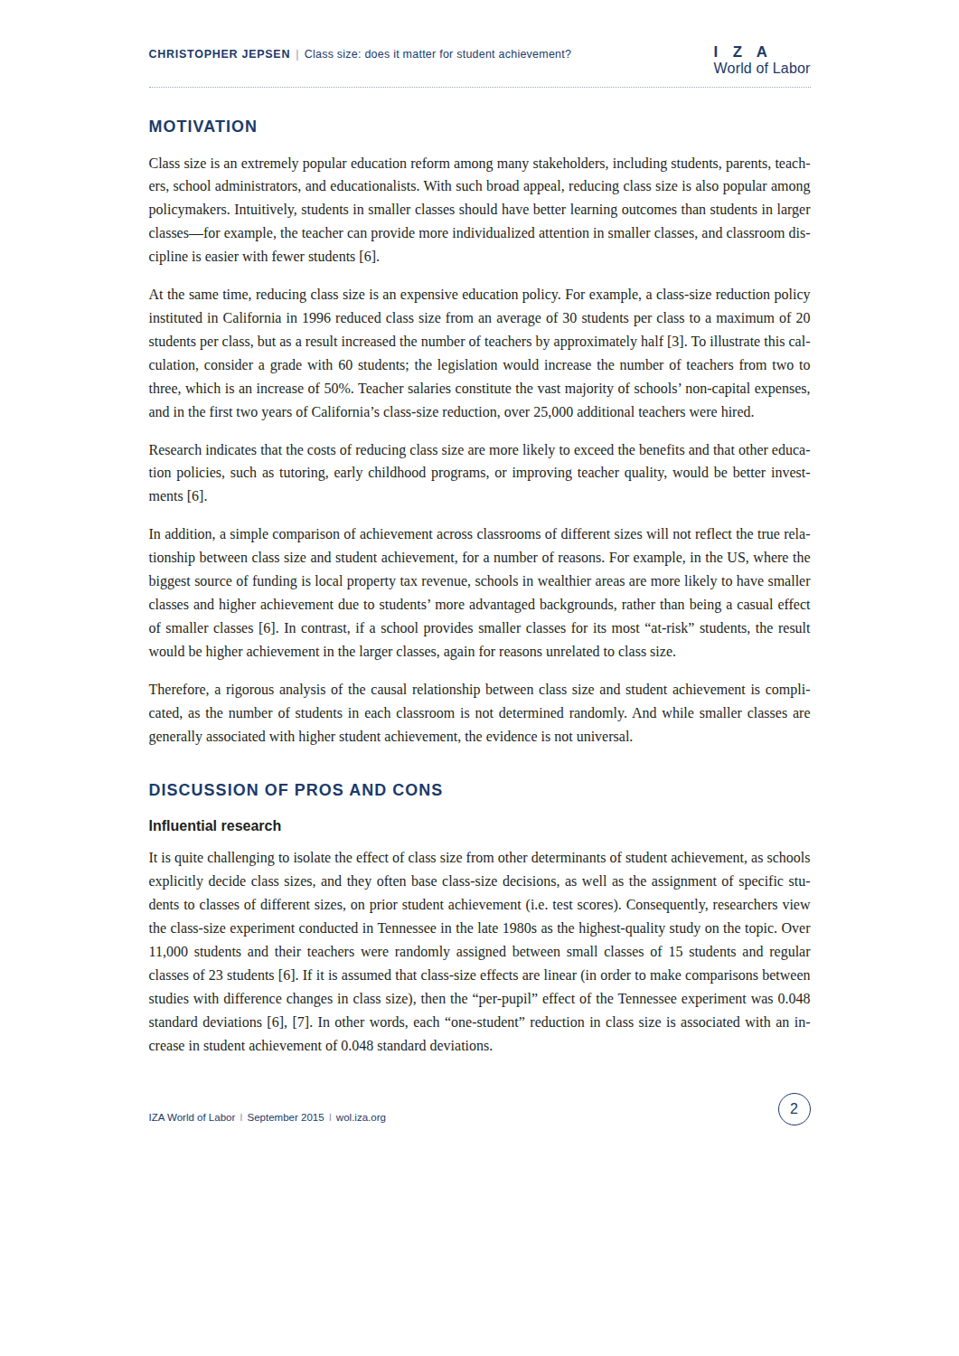Christopher Jepsen|Class size: does it matter for student achievement?
I Z A
World of Labor
Motivation
Class size is an extremely popular education reform among many stakeholders, including students, parents, teachers, school administrators, and educationalists. With such broad appeal, reducing class size is also popular among policymakers. Intuitively, students in smaller classes should have better learning outcomes than students in larger classes—for example, the teacher can provide more individualized attention in smaller classes, and classroom discipline is easier with fewer students [6].
At the same time, reducing class size is an expensive education policy. For example, a class-size reduction policy instituted in California in 1996 reduced class size from an average of 30 students per class to a maximum of 20 students per class, but as a result increased the number of teachers by approximately half [3]. To illustrate this calculation, consider a grade with 60 students; the legislation would increase the number of teachers from two to three, which is an increase of 50%. Teacher salaries constitute the vast majority of schools’ non-capital expenses, and in the first two years of California’s class-size reduction, over 25,000 additional teachers were hired.
Research indicates that the costs of reducing class size are more likely to exceed the benefits and that other education policies, such as tutoring, early childhood programs, or improving teacher quality, would be better investments [6].
In addition, a simple comparison of achievement across classrooms of different sizes will not reflect the true relationship between class size and student achievement, for a number of reasons. For example, in the US, where the biggest source of funding is local property tax revenue, schools in wealthier areas are more likely to have smaller classes and higher achievement due to students’ more advantaged backgrounds, rather than being a casual effect of smaller classes [6]. In contrast, if a school provides smaller classes for its most “at-risk” students, the result would be higher achievement in the larger classes, again for reasons unrelated to class size.
Therefore, a rigorous analysis of the causal relationship between class size and student achievement is complicated, as the number of students in each classroom is not determined randomly. And while smaller classes are generally associated with higher student achievement, the evidence is not universal.
Discussion of pros and cons
Influential research
It is quite challenging to isolate the effect of class size from other determinants of student achievement, as schools explicitly decide class sizes, and they often base class-size decisions, as well as the assignment of specific students to classes of different sizes, on prior student achievement (i.e. test scores). Consequently, researchers view the class-size experiment conducted in Tennessee in the late 1980s as the highest-quality study on the topic. Over 11,000 students and their teachers were randomly assigned between small classes of 15 students and regular classes of 23 students [6]. If it is assumed that class-size effects are linear (in order to make comparisons between studies with difference changes in class size), then the “per-pupil” effect of the Tennessee experiment was 0.048 standard deviations [6], [7]. In other words, each “one-student” reduction in class size is associated with an increase in student achievement of 0.048 standard deviations.
IZA World of LaborISeptember 2015Iwol.iza.org
2